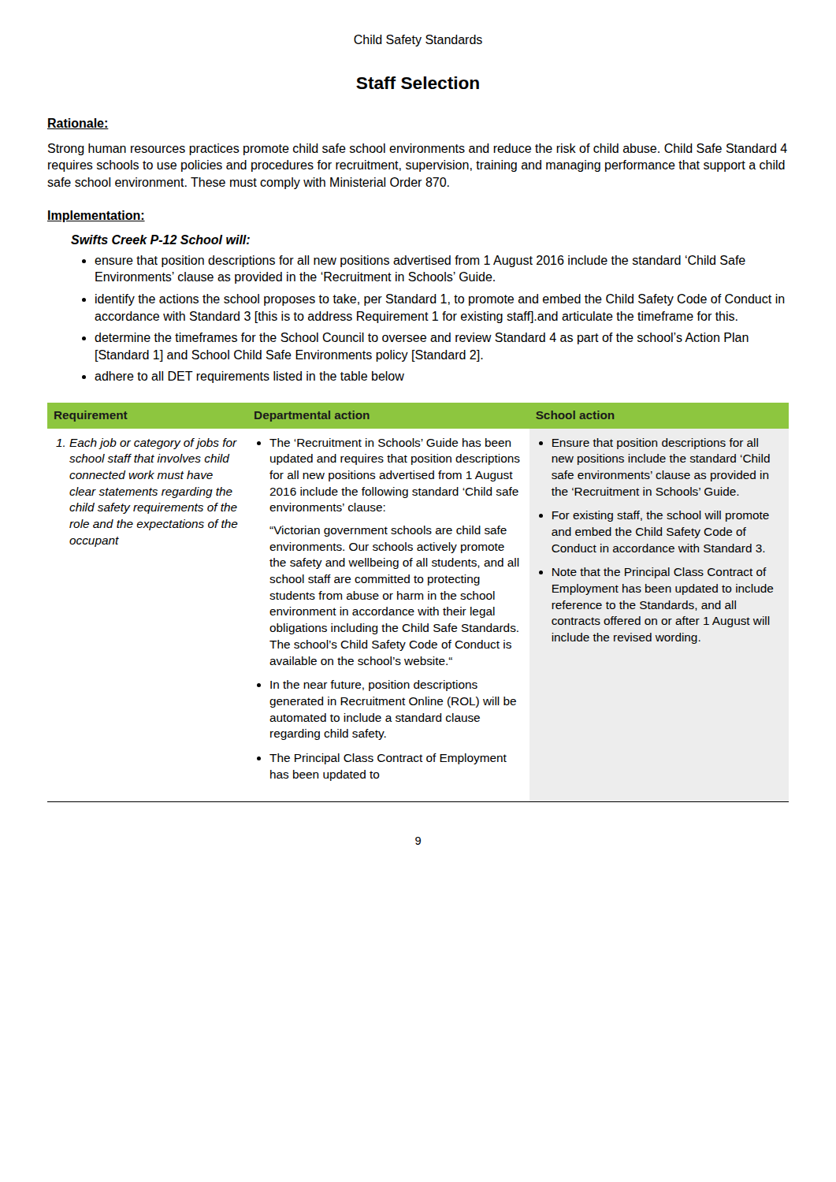Child Safety Standards
Staff Selection
Rationale:
Strong human resources practices promote child safe school environments and reduce the risk of child abuse. Child Safe Standard 4 requires schools to use policies and procedures for recruitment, supervision, training and managing performance that support a child safe school environment. These must comply with Ministerial Order 870.
Implementation:
Swifts Creek P-12 School will:
ensure that position descriptions for all new positions advertised from 1 August 2016 include the standard ‘Child Safe Environments’ clause as provided in the ‘Recruitment in Schools’ Guide.
identify the actions the school proposes to take, per Standard 1, to promote and embed the Child Safety Code of Conduct in accordance with Standard 3 [this is to address Requirement 1 for existing staff].and articulate the timeframe for this.
determine the timeframes for the School Council to oversee and review Standard 4 as part of the school’s Action Plan [Standard 1] and School Child Safe Environments policy [Standard 2].
adhere to all DET requirements listed in the table below
| Requirement | Departmental action | School action |
| --- | --- | --- |
| Each job or category of jobs for school staff that involves child connected work must have clear statements regarding the child safety requirements of the role and the expectations of the occupant | The ‘Recruitment in Schools’ Guide has been updated and requires that position descriptions for all new positions advertised from 1 August 2016 include the following standard ‘Child safe environments’ clause: “Victorian government schools are child safe environments. Our schools actively promote the safety and wellbeing of all students, and all school staff are committed to protecting students from abuse or harm in the school environment in accordance with their legal obligations including the Child Safe Standards. The school’s Child Safety Code of Conduct is available on the school’s website.“ In the near future, position descriptions generated in Recruitment Online (ROL) will be automated to include a standard clause regarding child safety. The Principal Class Contract of Employment has been updated to | Ensure that position descriptions for all new positions include the standard ‘Child safe environments’ clause as provided in the ‘Recruitment in Schools’ Guide. For existing staff, the school will promote and embed the Child Safety Code of Conduct in accordance with Standard 3. Note that the Principal Class Contract of Employment has been updated to include reference to the Standards, and all contracts offered on or after 1 August will include the revised wording. |
9